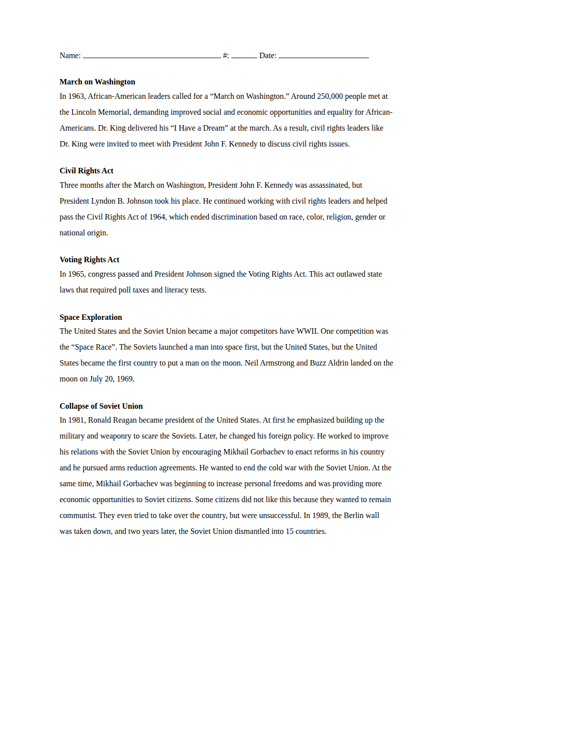Name: #: Date:
March on Washington
In 1963, African-American leaders called for a “March on Washington.” Around 250,000 people met at the Lincoln Memorial, demanding improved social and economic opportunities and equality for African-Americans. Dr. King delivered his “I Have a Dream” at the march. As a result, civil rights leaders like Dr. King were invited to meet with President John F. Kennedy to discuss civil rights issues.
Civil Rights Act
Three months after the March on Washington, President John F. Kennedy was assassinated, but President Lyndon B. Johnson took his place. He continued working with civil rights leaders and helped pass the Civil Rights Act of 1964, which ended discrimination based on race, color, religion, gender or national origin.
Voting Rights Act
In 1965, congress passed and President Johnson signed the Voting Rights Act. This act outlawed state laws that required poll taxes and literacy tests.
Space Exploration
The United States and the Soviet Union became a major competitors have WWII. One competition was the “Space Race”. The Soviets launched a man into space first, but the United States, but the United States became the first country to put a man on the moon. Neil Armstrong and Buzz Aldrin landed on the moon on July 20, 1969.
Collapse of Soviet Union
In 1981, Ronald Reagan became president of the United States. At first he emphasized building up the military and weaponry to scare the Soviets. Later, he changed his foreign policy. He worked to improve his relations with the Soviet Union by encouraging Mikhail Gorbachev to enact reforms in his country and he pursued arms reduction agreements. He wanted to end the cold war with the Soviet Union. At the same time, Mikhail Gorbachev was beginning to increase personal freedoms and was providing more economic opportunities to Soviet citizens. Some citizens did not like this because they wanted to remain communist. They even tried to take over the country, but were unsuccessful. In 1989, the Berlin wall was taken down, and two years later, the Soviet Union dismantled into 15 countries.